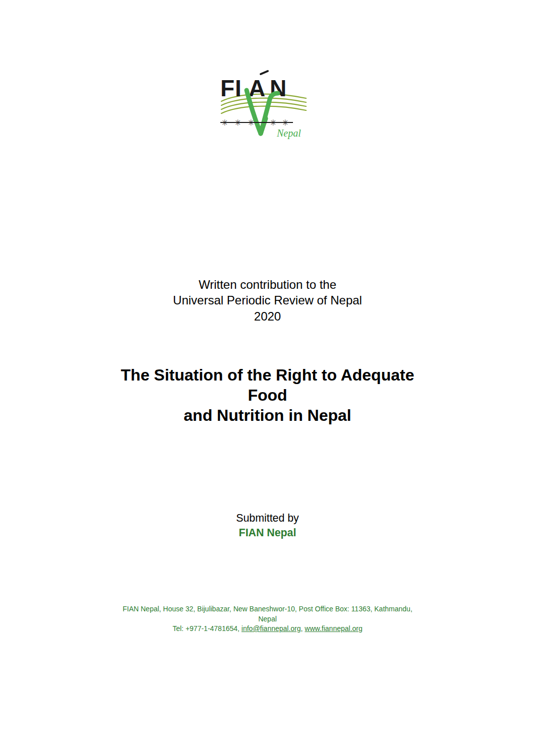FI A N ✳ ✳ ✳ ✳ ✳ Nepal
Written contribution to the
Universal Periodic Review of Nepal
2020
The Situation of the Right to Adequate Food
and Nutrition in Nepal
Submitted by
FIAN Nepal
FIAN Nepal, House 32, Bijulibazar, New Baneshwor-10, Post Office Box: 11363, Kathmandu, Nepal
Tel: +977-1-4781654, info@fiannepal.org, www.fiannepal.org